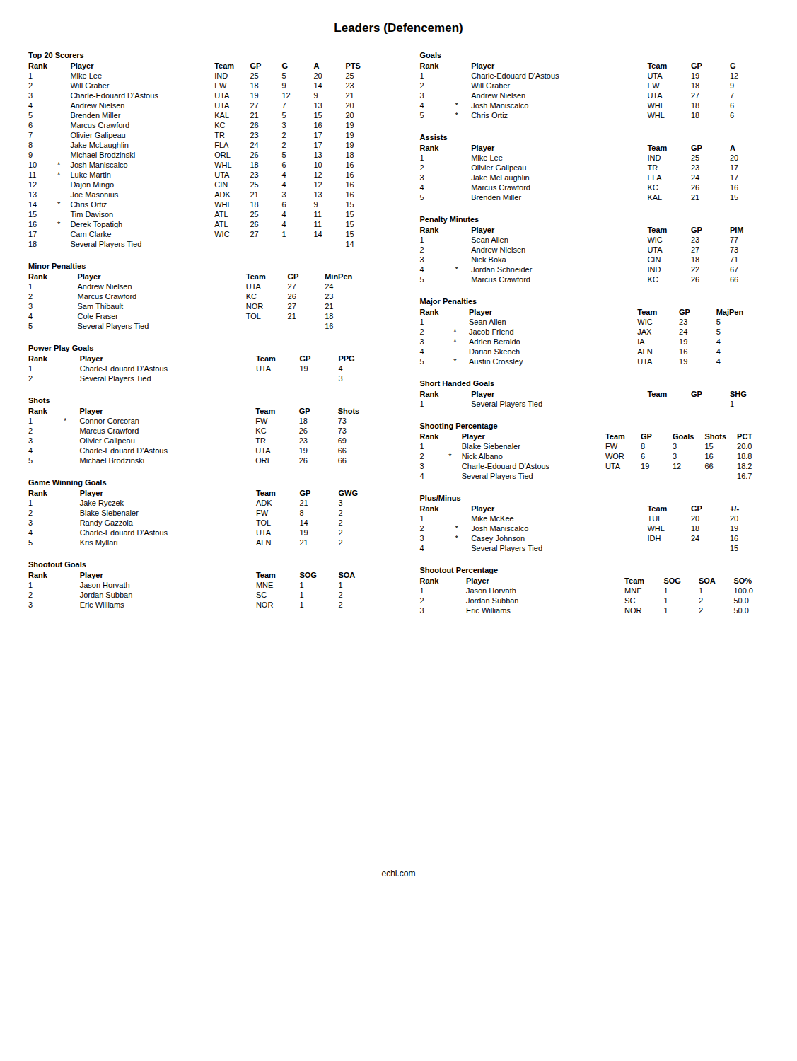Leaders (Defencemen)
Top 20 Scorers
| Rank | | Player | Team | GP | G | A | PTS |
| --- | --- | --- | --- | --- | --- | --- | --- |
| 1 | | Mike Lee | IND | 25 | 5 | 20 | 25 |
| 2 | | Will Graber | FW | 18 | 9 | 14 | 23 |
| 3 | | Charle-Edouard D'Astous | UTA | 19 | 12 | 9 | 21 |
| 4 | | Andrew Nielsen | UTA | 27 | 7 | 13 | 20 |
| 5 | | Brenden Miller | KAL | 21 | 5 | 15 | 20 |
| 6 | | Marcus Crawford | KC | 26 | 3 | 16 | 19 |
| 7 | | Olivier Galipeau | TR | 23 | 2 | 17 | 19 |
| 8 | | Jake McLaughlin | FLA | 24 | 2 | 17 | 19 |
| 9 | | Michael Brodzinski | ORL | 26 | 5 | 13 | 18 |
| 10 | * | Josh Maniscalco | WHL | 18 | 6 | 10 | 16 |
| 11 | * | Luke Martin | UTA | 23 | 4 | 12 | 16 |
| 12 | | Dajon Mingo | CIN | 25 | 4 | 12 | 16 |
| 13 | | Joe Masonius | ADK | 21 | 3 | 13 | 16 |
| 14 | * | Chris Ortiz | WHL | 18 | 6 | 9 | 15 |
| 15 | | Tim Davison | ATL | 25 | 4 | 11 | 15 |
| 16 | * | Derek Topatigh | ATL | 26 | 4 | 11 | 15 |
| 17 | | Cam Clarke | WIC | 27 | 1 | 14 | 15 |
| 18 | | Several Players Tied | | | | | 14 |
Minor Penalties
| Rank | | Player | Team | GP | MinPen |
| --- | --- | --- | --- | --- | --- |
| 1 | | Andrew Nielsen | UTA | 27 | 24 |
| 2 | | Marcus Crawford | KC | 26 | 23 |
| 3 | | Sam Thibault | NOR | 27 | 21 |
| 4 | | Cole Fraser | TOL | 21 | 18 |
| 5 | | Several Players Tied | | | 16 |
Power Play Goals
| Rank | | Player | Team | GP | PPG |
| --- | --- | --- | --- | --- | --- |
| 1 | | Charle-Edouard D'Astous | UTA | 19 | 4 |
| 2 | | Several Players Tied | | | 3 |
Shots
| Rank | | Player | Team | GP | Shots |
| --- | --- | --- | --- | --- | --- |
| 1 | * | Connor Corcoran | FW | 18 | 73 |
| 2 | | Marcus Crawford | KC | 26 | 73 |
| 3 | | Olivier Galipeau | TR | 23 | 69 |
| 4 | | Charle-Edouard D'Astous | UTA | 19 | 66 |
| 5 | | Michael Brodzinski | ORL | 26 | 66 |
Game Winning Goals
| Rank | | Player | Team | GP | GWG |
| --- | --- | --- | --- | --- | --- |
| 1 | | Jake Ryczek | ADK | 21 | 3 |
| 2 | | Blake Siebenaler | FW | 8 | 2 |
| 3 | | Randy Gazzola | TOL | 14 | 2 |
| 4 | | Charle-Edouard D'Astous | UTA | 19 | 2 |
| 5 | | Kris Myllari | ALN | 21 | 2 |
Shootout Goals
| Rank | | Player | Team | SOG | SOA |
| --- | --- | --- | --- | --- | --- |
| 1 | | Jason Horvath | MNE | 1 | 1 |
| 2 | | Jordan Subban | SC | 1 | 2 |
| 3 | | Eric Williams | NOR | 1 | 2 |
Goals
| Rank | | Player | Team | GP | G |
| --- | --- | --- | --- | --- | --- |
| 1 | | Charle-Edouard D'Astous | UTA | 19 | 12 |
| 2 | | Will Graber | FW | 18 | 9 |
| 3 | | Andrew Nielsen | UTA | 27 | 7 |
| 4 | * | Josh Maniscalco | WHL | 18 | 6 |
| 5 | * | Chris Ortiz | WHL | 18 | 6 |
Assists
| Rank | | Player | Team | GP | A |
| --- | --- | --- | --- | --- | --- |
| 1 | | Mike Lee | IND | 25 | 20 |
| 2 | | Olivier Galipeau | TR | 23 | 17 |
| 3 | | Jake McLaughlin | FLA | 24 | 17 |
| 4 | | Marcus Crawford | KC | 26 | 16 |
| 5 | | Brenden Miller | KAL | 21 | 15 |
Penalty Minutes
| Rank | | Player | Team | GP | PIM |
| --- | --- | --- | --- | --- | --- |
| 1 | | Sean Allen | WIC | 23 | 77 |
| 2 | | Andrew Nielsen | UTA | 27 | 73 |
| 3 | | Nick Boka | CIN | 18 | 71 |
| 4 | * | Jordan Schneider | IND | 22 | 67 |
| 5 | | Marcus Crawford | KC | 26 | 66 |
Major Penalties
| Rank | | Player | Team | GP | MajPen |
| --- | --- | --- | --- | --- | --- |
| 1 | | Sean Allen | WIC | 23 | 5 |
| 2 | * | Jacob Friend | JAX | 24 | 5 |
| 3 | * | Adrien Beraldo | IA | 19 | 4 |
| 4 | | Darian Skeoch | ALN | 16 | 4 |
| 5 | * | Austin Crossley | UTA | 19 | 4 |
Short Handed Goals
| Rank | | Player | Team | GP | SHG |
| --- | --- | --- | --- | --- | --- |
| 1 | | Several Players Tied | | | 1 |
Shooting Percentage
| Rank | | Player | Team | GP | Goals | Shots | PCT |
| --- | --- | --- | --- | --- | --- | --- | --- |
| 1 | | Blake Siebenaler | FW | 8 | 3 | 15 | 20.0 |
| 2 | * | Nick Albano | WOR | 6 | 3 | 16 | 18.8 |
| 3 | | Charle-Edouard D'Astous | UTA | 19 | 12 | 66 | 18.2 |
| 4 | | Several Players Tied | | | | | 16.7 |
Plus/Minus
| Rank | | Player | Team | GP | +/- |
| --- | --- | --- | --- | --- | --- |
| 1 | | Mike McKee | TUL | 20 | 20 |
| 2 | * | Josh Maniscalco | WHL | 18 | 19 |
| 3 | * | Casey Johnson | IDH | 24 | 16 |
| 4 | | Several Players Tied | | | 15 |
Shootout Percentage
| Rank | | Player | Team | SOG | SOA | SO% |
| --- | --- | --- | --- | --- | --- | --- |
| 1 | | Jason Horvath | MNE | 1 | 1 | 100.0 |
| 2 | | Jordan Subban | SC | 1 | 2 | 50.0 |
| 3 | | Eric Williams | NOR | 1 | 2 | 50.0 |
echl.com